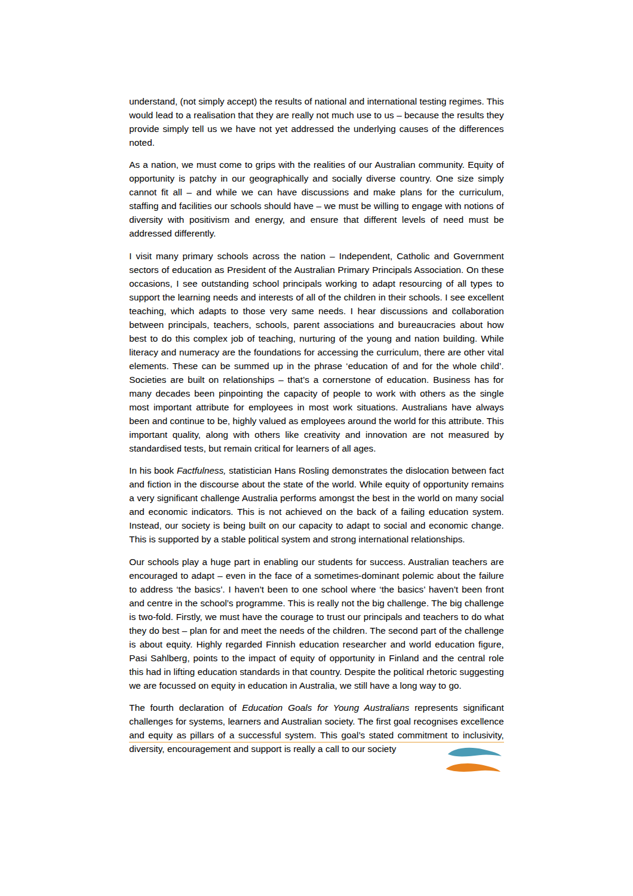understand, (not simply accept) the results of national and international testing regimes. This would lead to a realisation that they are really not much use to us – because the results they provide simply tell us we have not yet addressed the underlying causes of the differences noted.
As a nation, we must come to grips with the realities of our Australian community. Equity of opportunity is patchy in our geographically and socially diverse country. One size simply cannot fit all – and while we can have discussions and make plans for the curriculum, staffing and facilities our schools should have – we must be willing to engage with notions of diversity with positivism and energy, and ensure that different levels of need must be addressed differently.
I visit many primary schools across the nation – Independent, Catholic and Government sectors of education as President of the Australian Primary Principals Association. On these occasions, I see outstanding school principals working to adapt resourcing of all types to support the learning needs and interests of all of the children in their schools. I see excellent teaching, which adapts to those very same needs. I hear discussions and collaboration between principals, teachers, schools, parent associations and bureaucracies about how best to do this complex job of teaching, nurturing of the young and nation building. While literacy and numeracy are the foundations for accessing the curriculum, there are other vital elements. These can be summed up in the phrase ‘education of and for the whole child’. Societies are built on relationships – that’s a cornerstone of education. Business has for many decades been pinpointing the capacity of people to work with others as the single most important attribute for employees in most work situations. Australians have always been and continue to be, highly valued as employees around the world for this attribute. This important quality, along with others like creativity and innovation are not measured by standardised tests, but remain critical for learners of all ages.
In his book Factfulness, statistician Hans Rosling demonstrates the dislocation between fact and fiction in the discourse about the state of the world. While equity of opportunity remains a very significant challenge Australia performs amongst the best in the world on many social and economic indicators. This is not achieved on the back of a failing education system. Instead, our society is being built on our capacity to adapt to social and economic change. This is supported by a stable political system and strong international relationships.
Our schools play a huge part in enabling our students for success. Australian teachers are encouraged to adapt – even in the face of a sometimes-dominant polemic about the failure to address ‘the basics’. I haven’t been to one school where ‘the basics’ haven’t been front and centre in the school’s programme. This is really not the big challenge. The big challenge is two-fold. Firstly, we must have the courage to trust our principals and teachers to do what they do best – plan for and meet the needs of the children. The second part of the challenge is about equity. Highly regarded Finnish education researcher and world education figure, Pasi Sahlberg, points to the impact of equity of opportunity in Finland and the central role this had in lifting education standards in that country. Despite the political rhetoric suggesting we are focussed on equity in education in Australia, we still have a long way to go.
The fourth declaration of Education Goals for Young Australians represents significant challenges for systems, learners and Australian society. The first goal recognises excellence and equity as pillars of a successful system. This goal’s stated commitment to inclusivity, diversity, encouragement and support is really a call to our society